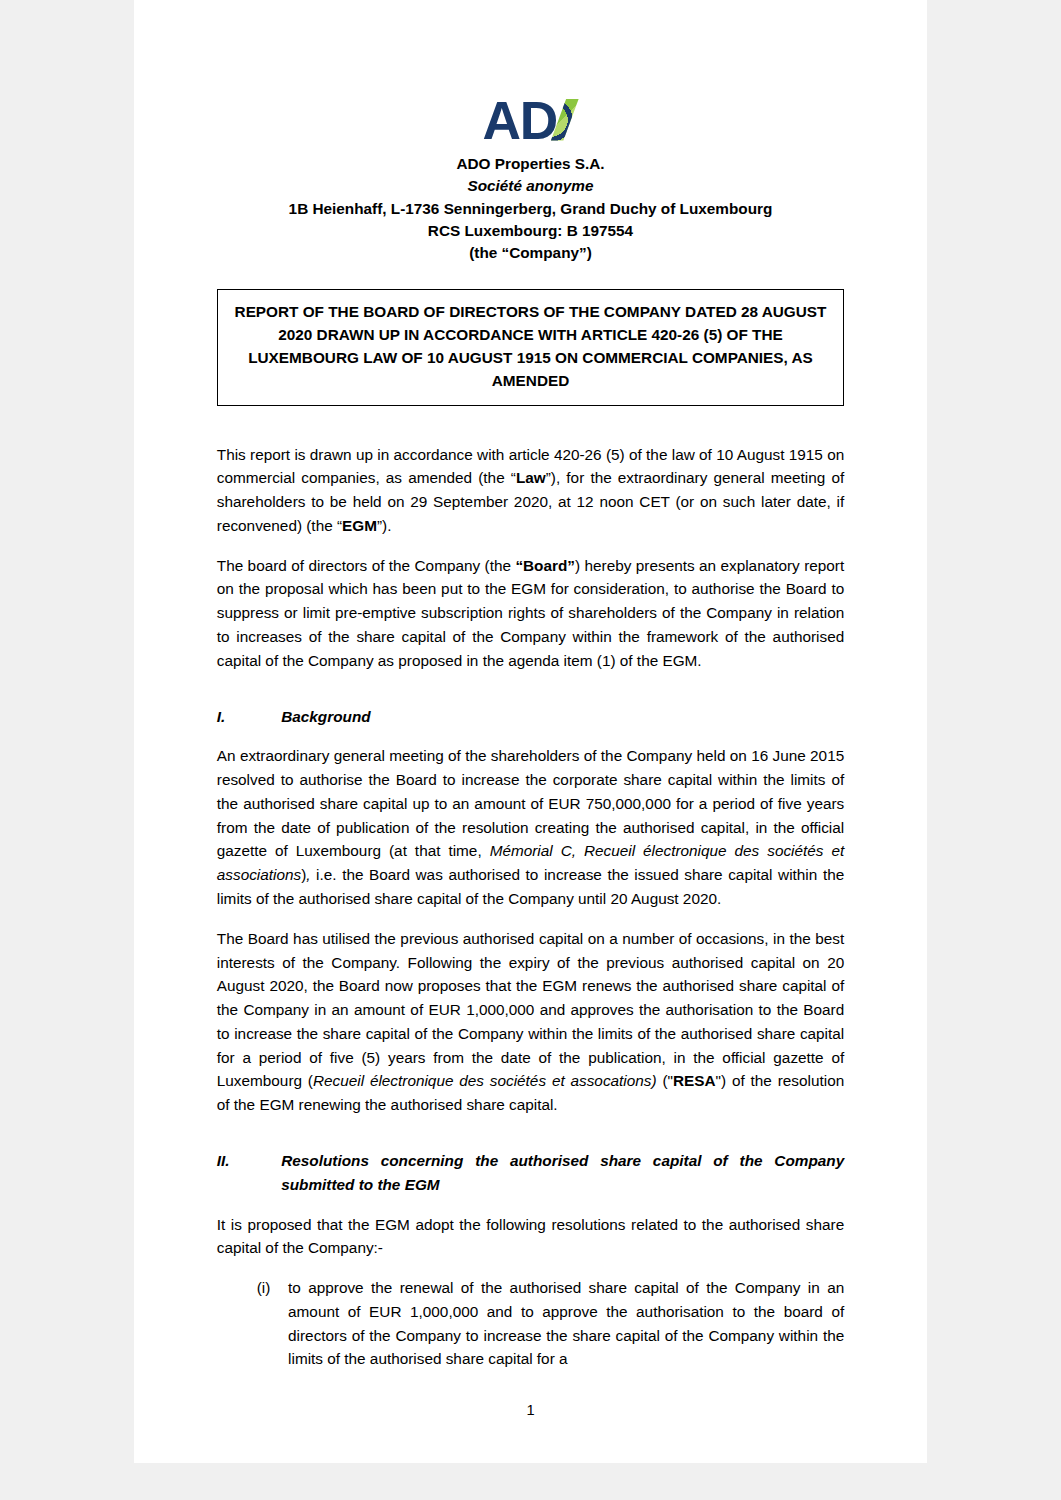AD
ADO Properties S.A.
Société anonyme
1B Heienhaff, L-1736 Senningerberg, Grand Duchy of Luxembourg
RCS Luxembourg: B 197554
(the “Company”)
Report of the board of directors of the Company dated 28 August 2020 drawn up in accordance with article 420-26 (5) of the Luxembourg law of 10 August 1915 on commercial companies, as amended
This report is drawn up in accordance with article 420-26 (5) of the law of 10 August 1915 on commercial companies, as amended (the “Law”), for the extraordinary general meeting of shareholders to be held on 29 September 2020, at 12 noon CET (or on such later date, if reconvened) (the “EGM”).
The board of directors of the Company (the “Board”) hereby presents an explanatory report on the proposal which has been put to the EGM for consideration, to authorise the Board to suppress or limit pre-emptive subscription rights of shareholders of the Company in relation to increases of the share capital of the Company within the framework of the authorised capital of the Company as proposed in the agenda item (1) of the EGM.
I. Background
An extraordinary general meeting of the shareholders of the Company held on 16 June 2015 resolved to authorise the Board to increase the corporate share capital within the limits of the authorised share capital up to an amount of EUR 750,000,000 for a period of five years from the date of publication of the resolution creating the authorised capital, in the official gazette of Luxembourg (at that time, Mémorial C, Recueil électronique des sociétés et associations), i.e. the Board was authorised to increase the issued share capital within the limits of the authorised share capital of the Company until 20 August 2020.
The Board has utilised the previous authorised capital on a number of occasions, in the best interests of the Company. Following the expiry of the previous authorised capital on 20 August 2020, the Board now proposes that the EGM renews the authorised share capital of the Company in an amount of EUR 1,000,000 and approves the authorisation to the Board to increase the share capital of the Company within the limits of the authorised share capital for a period of five (5) years from the date of the publication, in the official gazette of Luxembourg (Recueil électronique des sociétés et assocations) ("RESA") of the resolution of the EGM renewing the authorised share capital.
II. Resolutions concerning the authorised share capital of the Company submitted to the EGM
It is proposed that the EGM adopt the following resolutions related to the authorised share capital of the Company:-
(i) to approve the renewal of the authorised share capital of the Company in an amount of EUR 1,000,000 and to approve the authorisation to the board of directors of the Company to increase the share capital of the Company within the limits of the authorised share capital for a
1